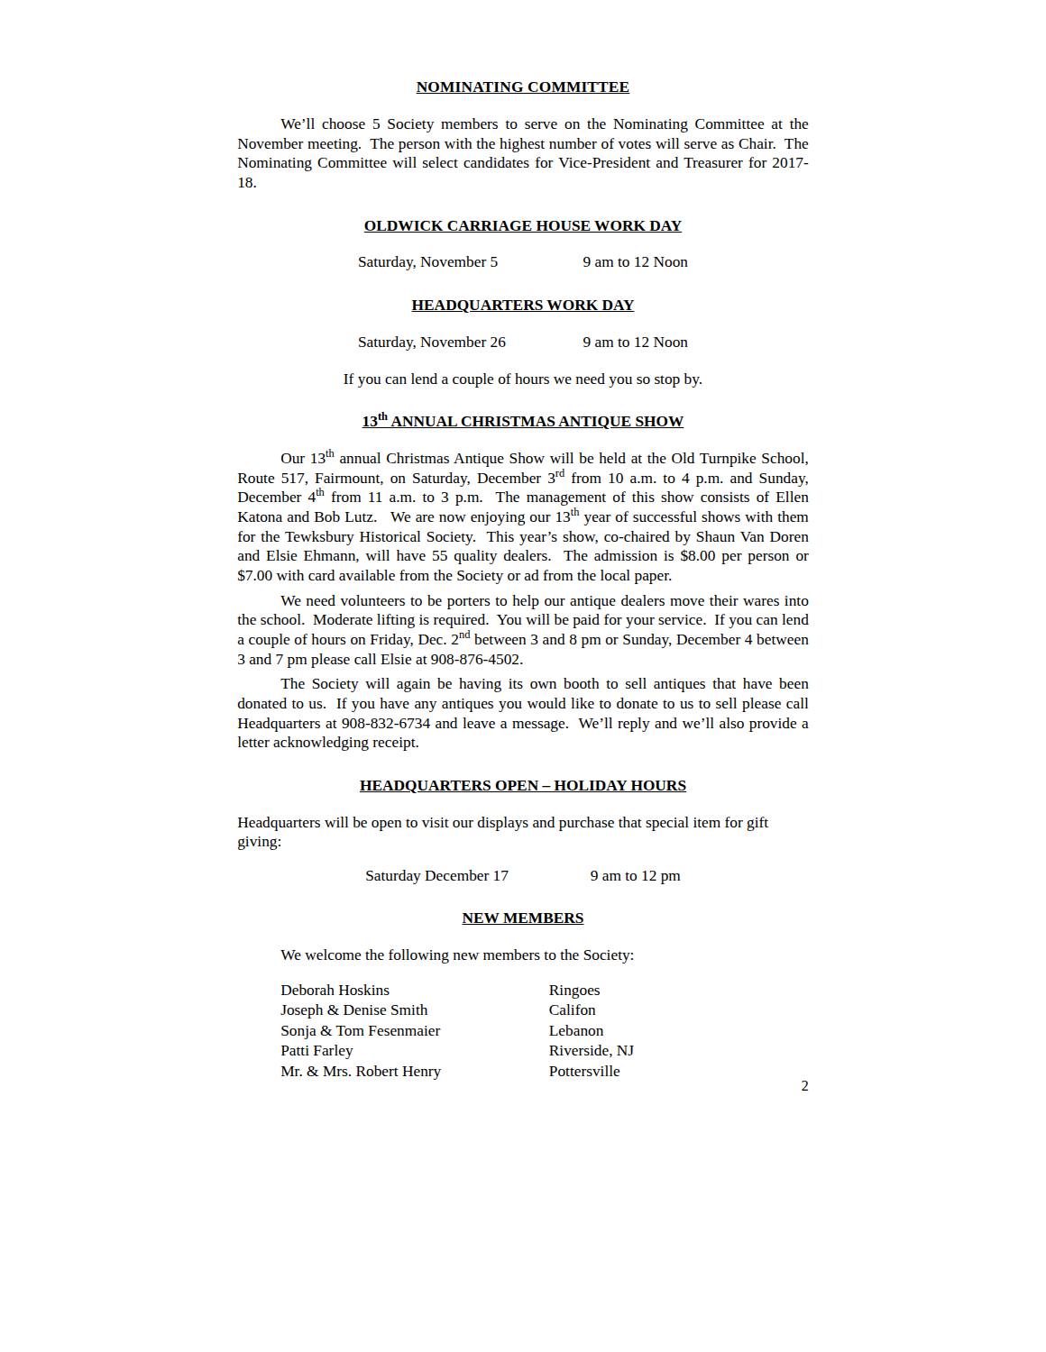NOMINATING COMMITTEE
We’ll choose 5 Society members to serve on the Nominating Committee at the November meeting. The person with the highest number of votes will serve as Chair. The Nominating Committee will select candidates for Vice-President and Treasurer for 2017-18.
OLDWICK CARRIAGE HOUSE WORK DAY
Saturday, November 59 am to 12 Noon
HEADQUARTERS WORK DAY
Saturday, November 269 am to 12 Noon
If you can lend a couple of hours we need you so stop by.
13th ANNUAL CHRISTMAS ANTIQUE SHOW
Our 13th annual Christmas Antique Show will be held at the Old Turnpike School, Route 517, Fairmount, on Saturday, December 3rd from 10 a.m. to 4 p.m. and Sunday, December 4th from 11 a.m. to 3 p.m. The management of this show consists of Ellen Katona and Bob Lutz. We are now enjoying our 13th year of successful shows with them for the Tewksbury Historical Society. This year’s show, co-chaired by Shaun Van Doren and Elsie Ehmann, will have 55 quality dealers. The admission is $8.00 per person or $7.00 with card available from the Society or ad from the local paper.
We need volunteers to be porters to help our antique dealers move their wares into the school. Moderate lifting is required. You will be paid for your service. If you can lend a couple of hours on Friday, Dec. 2nd between 3 and 8 pm or Sunday, December 4 between 3 and 7 pm please call Elsie at 908-876-4502.
The Society will again be having its own booth to sell antiques that have been donated to us. If you have any antiques you would like to donate to us to sell please call Headquarters at 908-832-6734 and leave a message. We’ll reply and we’ll also provide a letter acknowledging receipt.
HEADQUARTERS OPEN – HOLIDAY HOURS
Headquarters will be open to visit our displays and purchase that special item for gift giving:
Saturday December 179 am to 12 pm
NEW MEMBERS
We welcome the following new members to the Society:
| Deborah Hoskins | Ringoes |
| Joseph & Denise Smith | Califon |
| Sonja & Tom Fesenmaier | Lebanon |
| Patti Farley | Riverside, NJ |
| Mr. & Mrs. Robert Henry | Pottersville |
2